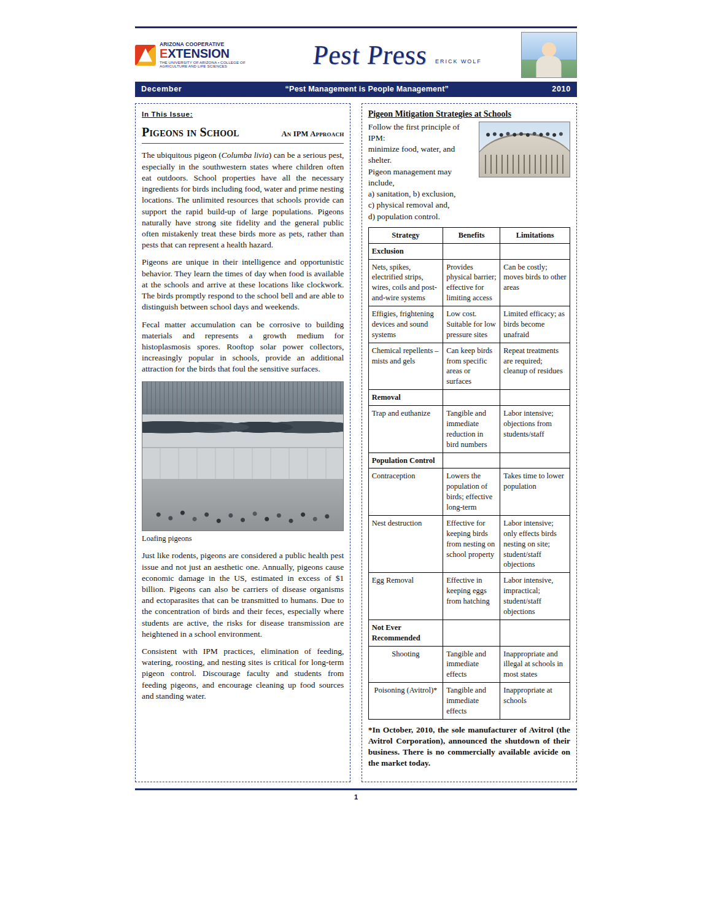Arizona Cooperative
EXTENSION
The University of Arizona • College of Agriculture and Life Sciences
Pest Press Erick Wolf
December “Pest Management is People Management” 2010
In This Issue:
Pigeons in School An IPM Approach
The ubiquitous pigeon (Columba livia) can be a serious pest, especially in the southwestern states where children often eat outdoors. School properties have all the necessary ingredients for birds including food, water and prime nesting locations. The unlimited resources that schools provide can support the rapid build-up of large populations. Pigeons naturally have strong site fidelity and the general public often mistakenly treat these birds more as pets, rather than pests that can represent a health hazard.
Pigeons are unique in their intelligence and opportunistic behavior. They learn the times of day when food is available at the schools and arrive at these locations like clockwork. The birds promptly respond to the school bell and are able to distinguish between school days and weekends.
Fecal matter accumulation can be corrosive to building materials and represents a growth medium for histoplasmosis spores. Rooftop solar power collectors, increasingly popular in schools, provide an additional attraction for the birds that foul the sensitive surfaces.
Loafing pigeons
Just like rodents, pigeons are considered a public health pest issue and not just an aesthetic one. Annually, pigeons cause economic damage in the US, estimated in excess of $1 billion. Pigeons can also be carriers of disease organisms and ectoparasites that can be transmitted to humans. Due to the concentration of birds and their feces, especially where students are active, the risks for disease transmission are heightened in a school environment.
Consistent with IPM practices, elimination of feeding, watering, roosting, and nesting sites is critical for long-term pigeon control. Discourage faculty and students from feeding pigeons, and encourage cleaning up food sources and standing water.
Pigeon Mitigation Strategies at Schools
Follow the first principle of IPM:
minimize food, water, and shelter.
Pigeon management may include,
a) sanitation, b) exclusion,
c) physical removal and,
d) population control.
| Strategy | Benefits | Limitations |
| --- | --- | --- |
| Exclusion | | |
| Nets, spikes, electrified strips, wires, coils and post-and-wire systems | Provides physical barrier; effective for limiting access | Can be costly; moves birds to other areas |
| Effigies, frightening devices and sound systems | Low cost. Suitable for low pressure sites | Limited efficacy; as birds become unafraid |
| Chemical repellents – mists and gels | Can keep birds from specific areas or surfaces | Repeat treatments are required; cleanup of residues |
| Removal | | |
| Trap and euthanize | Tangible and immediate reduction in bird numbers | Labor intensive; objections from students/staff |
| Population Control | | |
| Contraception | Lowers the population of birds; effective long-term | Takes time to lower population |
| Nest destruction | Effective for keeping birds from nesting on school property | Labor intensive; only effects birds nesting on site; student/staff objections |
| Egg Removal | Effective in keeping eggs from hatching | Labor intensive, impractical; student/staff objections |
| Not Ever Recommended | | |
| Shooting | Tangible and immediate effects | Inappropriate and illegal at schools in most states |
| Poisoning (Avitrol)* | Tangible and immediate effects | Inappropriate at schools |
*In October, 2010, the sole manufacturer of Avitrol (the Avitrol Corporation), announced the shutdown of their business. There is no commercially available avicide on the market today.
1